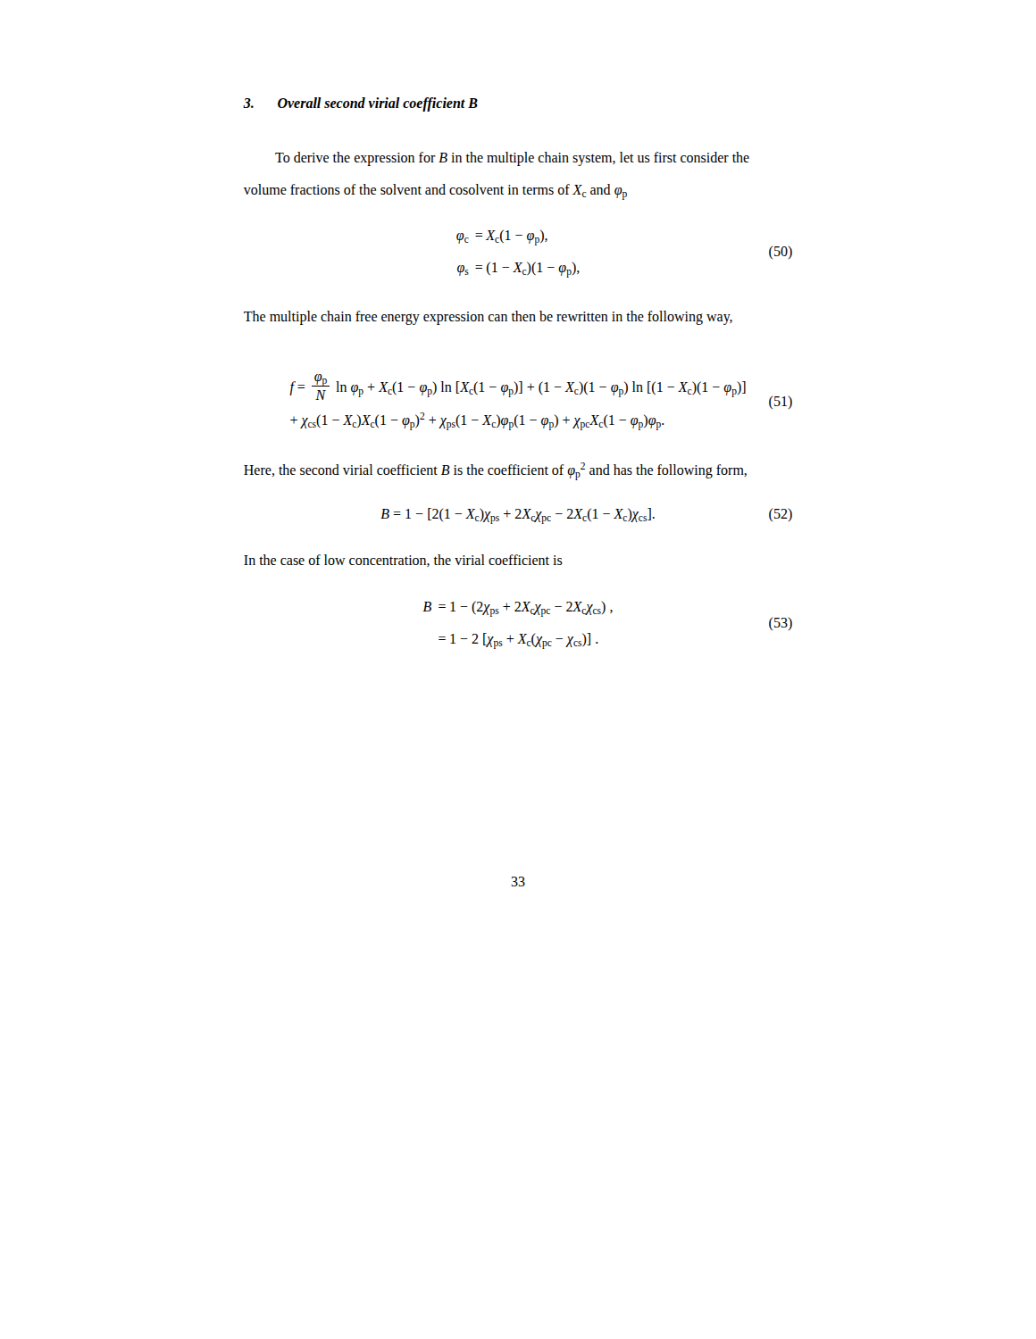3. Overall second virial coefficient B
To derive the expression for B in the multiple chain system, let us first consider the
volume fractions of the solvent and cosolvent in terms of Xc and φp
| φ c | = | X c (1 − φ p ), |
| φ s | = | (1 − X c )(1 − φ p ), |
(50)
The multiple chain free energy expression can then be rewritten in the following way,
f = φp N ln φp + Xc(1 − φp) ln [Xc(1 − φp)] + (1 − Xc)(1 − φp) ln [(1 − Xc)(1 − φp)] + χcs(1 − Xc)Xc(1 − φp)2 + χps(1 − Xc)φp(1 − φp) + χpcXc(1 − φp)φp.
(51)
Here, the second virial coefficient B is the coefficient of φp2 and has the following form,
B = 1 − [2(1 − Xc)χps + 2Xcχpc − 2Xc(1 − Xc)χcs].
(52)
In the case of low concentration, the virial coefficient is
| B | = | 1 − (2 χ ps + 2 X c χ pc − 2 X c χ cs ) , |
| | = | 1 − 2 [ χ ps + X c ( χ pc − χ cs )] . |
(53)
33